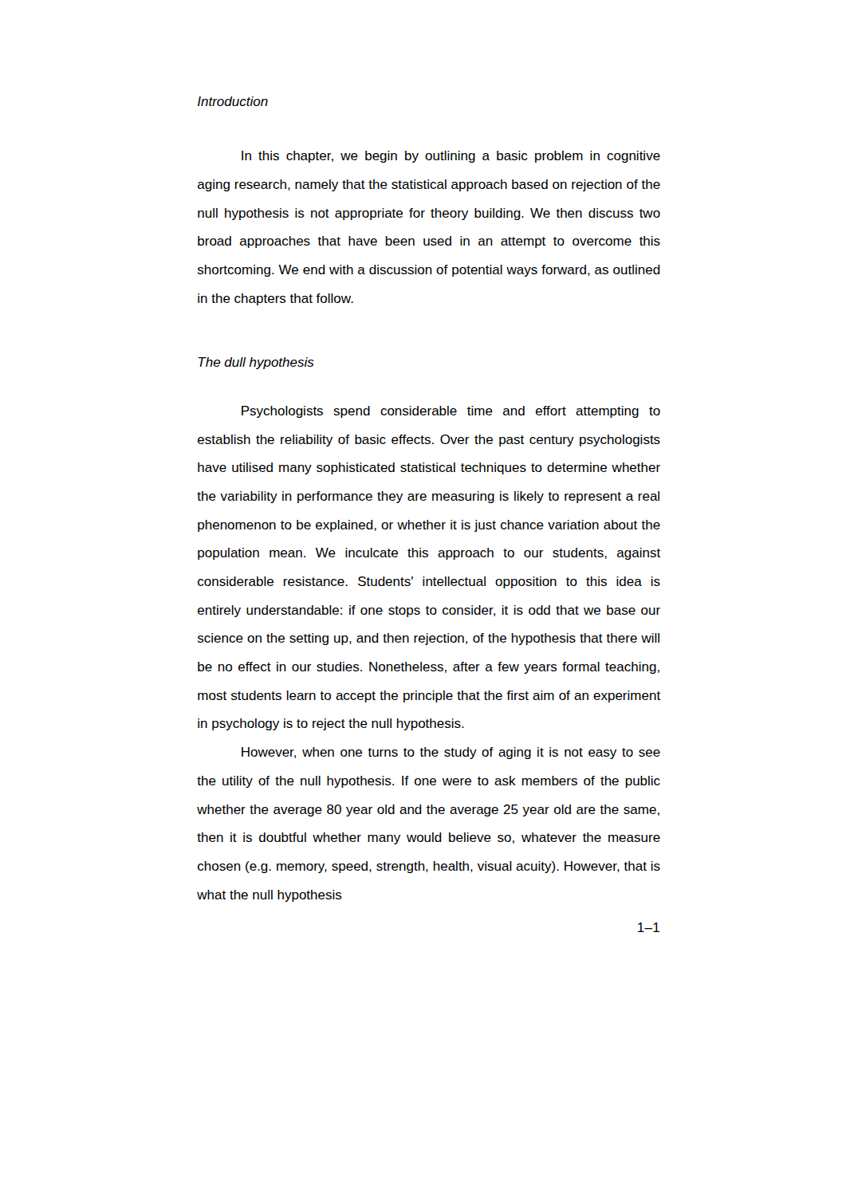Introduction
In this chapter, we begin by outlining a basic problem in cognitive aging research, namely that the statistical approach based on rejection of the null hypothesis is not appropriate for theory building. We then discuss two broad approaches that have been used in an attempt to overcome this shortcoming. We end with a discussion of potential ways forward, as outlined in the chapters that follow.
The dull hypothesis
Psychologists spend considerable time and effort attempting to establish the reliability of basic effects. Over the past century psychologists have utilised many sophisticated statistical techniques to determine whether the variability in performance they are measuring is likely to represent a real phenomenon to be explained, or whether it is just chance variation about the population mean. We inculcate this approach to our students, against considerable resistance. Students' intellectual opposition to this idea is entirely understandable: if one stops to consider, it is odd that we base our science on the setting up, and then rejection, of the hypothesis that there will be no effect in our studies. Nonetheless, after a few years formal teaching, most students learn to accept the principle that the first aim of an experiment in psychology is to reject the null hypothesis.
However, when one turns to the study of aging it is not easy to see the utility of the null hypothesis. If one were to ask members of the public whether the average 80 year old and the average 25 year old are the same, then it is doubtful whether many would believe so, whatever the measure chosen (e.g. memory, speed, strength, health, visual acuity). However, that is what the null hypothesis
1–1